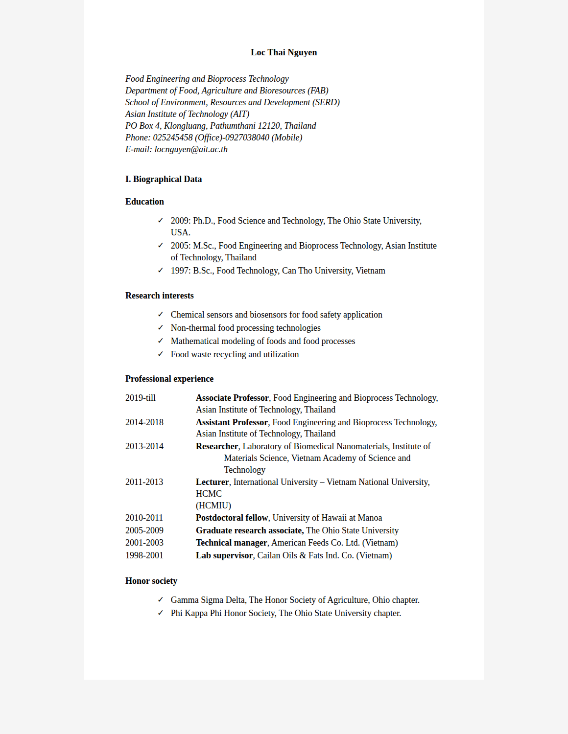Loc Thai Nguyen
Food Engineering and Bioprocess Technology
Department of Food, Agriculture and Bioresources (FAB)
School of Environment, Resources and Development (SERD)
Asian Institute of Technology (AIT)
PO Box 4, Klongluang, Pathumthani 12120, Thailand
Phone: 025245458 (Office)-0927038040 (Mobile)
E-mail: locnguyen@ait.ac.th
I. Biographical Data
Education
2009: Ph.D., Food Science and Technology, The Ohio State University, USA.
2005: M.Sc., Food Engineering and Bioprocess Technology, Asian Institute of Technology, Thailand
1997: B.Sc., Food Technology, Can Tho University, Vietnam
Research interests
Chemical sensors and biosensors for food safety application
Non-thermal food processing technologies
Mathematical modeling of foods and food processes
Food waste recycling and utilization
Professional experience
| 2019-till | Associate Professor , Food Engineering and Bioprocess Technology, Asian Institute of Technology, Thailand |
| 2014-2018 | Assistant Professor , Food Engineering and Bioprocess Technology, Asian Institute of Technology, Thailand |
| 2013-2014 | Researcher , Laboratory of Biomedical Nanomaterials, Institute of Materials Science, Vietnam Academy of Science and Technology |
| 2011-2013 | Lecturer , International University – Vietnam National University, HCMC (HCMIU) |
| 2010-2011 | Postdoctoral fellow , University of Hawaii at Manoa |
| 2005-2009 | Graduate research associate, The Ohio State University |
| 2001-2003 | Technical manager , American Feeds Co. Ltd. (Vietnam) |
| 1998-2001 | Lab supervisor , Cailan Oils & Fats Ind. Co. (Vietnam) |
Honor society
Gamma Sigma Delta, The Honor Society of Agriculture, Ohio chapter.
Phi Kappa Phi Honor Society, The Ohio State University chapter.